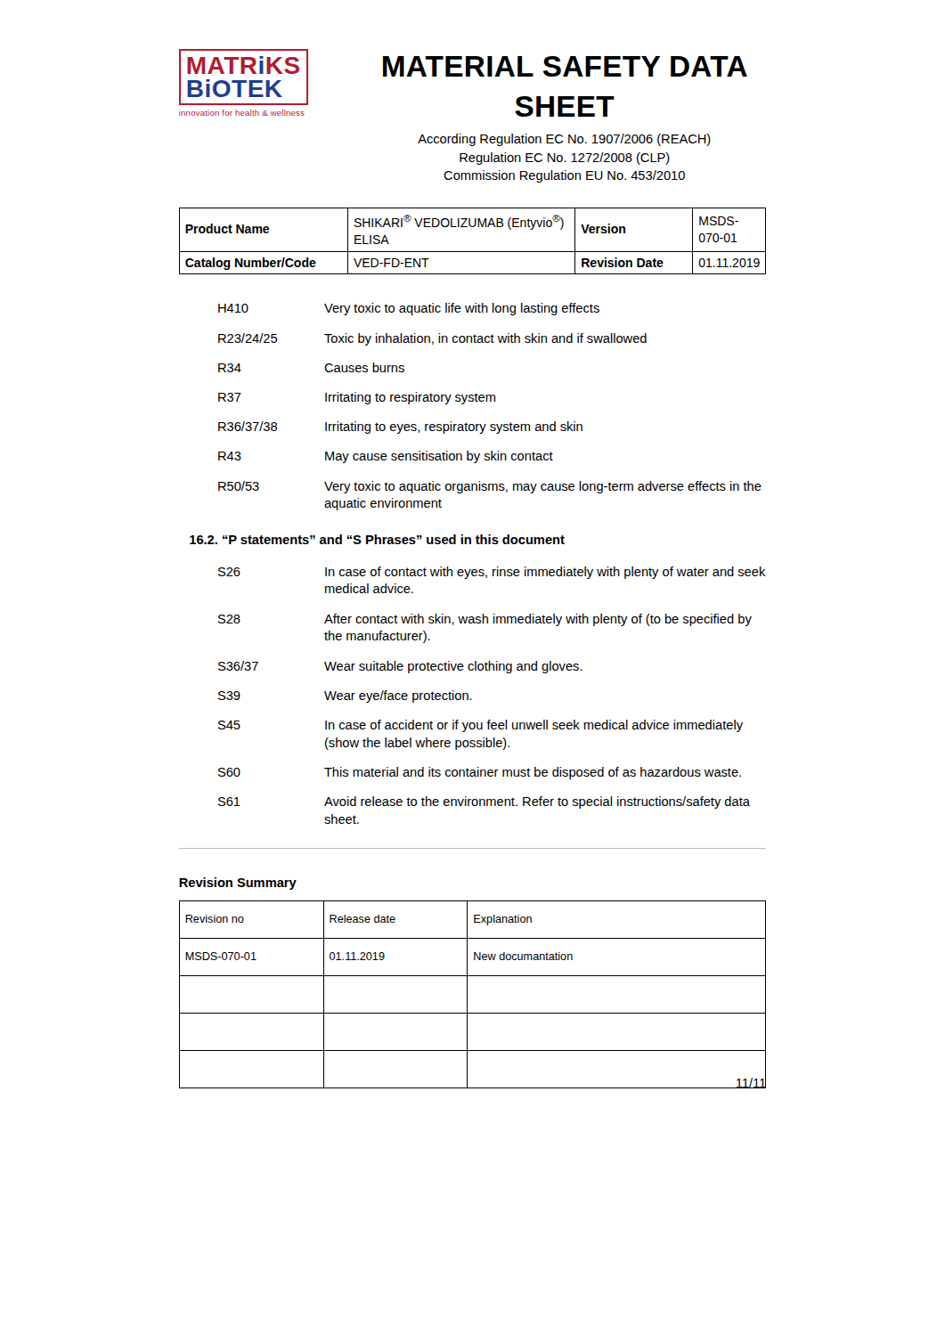MATRi KS
BiOTEK
innovation for health & wellness
MATERIAL SAFETY DATA SHEET
According Regulation EC No. 1907/2006 (REACH)
Regulation EC No. 1272/2008 (CLP)
Commission Regulation EU No. 453/2010
| Product Name | SHIKARI ® VEDOLIZUMAB (Entyvio ® ) ELISA | Version | MSDS-070-01 |
| Catalog Number/Code | VED-FD-ENT | Revision Date | 01.11.2019 |
H410
Very toxic to aquatic life with long lasting effects
R23/24/25
Toxic by inhalation, in contact with skin and if swallowed
R34
Causes burns
R37
Irritating to respiratory system
R36/37/38
Irritating to eyes, respiratory system and skin
R43
May cause sensitisation by skin contact
R50/53
Very toxic to aquatic organisms, may cause long-term adverse effects in the aquatic environment
16.2. “P statements” and “S Phrases” used in this document
S26
In case of contact with eyes, rinse immediately with plenty of water and seek medical advice.
S28
After contact with skin, wash immediately with plenty of (to be specified by the manufacturer).
S36/37
Wear suitable protective clothing and gloves.
S39
Wear eye/face protection.
S45
In case of accident or if you feel unwell seek medical advice immediately (show the label where possible).
S60
This material and its container must be disposed of as hazardous waste.
S61
Avoid release to the environment. Refer to special instructions/safety data sheet.
Revision Summary
| Revision no | Release date | Explanation |
| MSDS-070-01 | 01.11.2019 | New documantation |
11/11